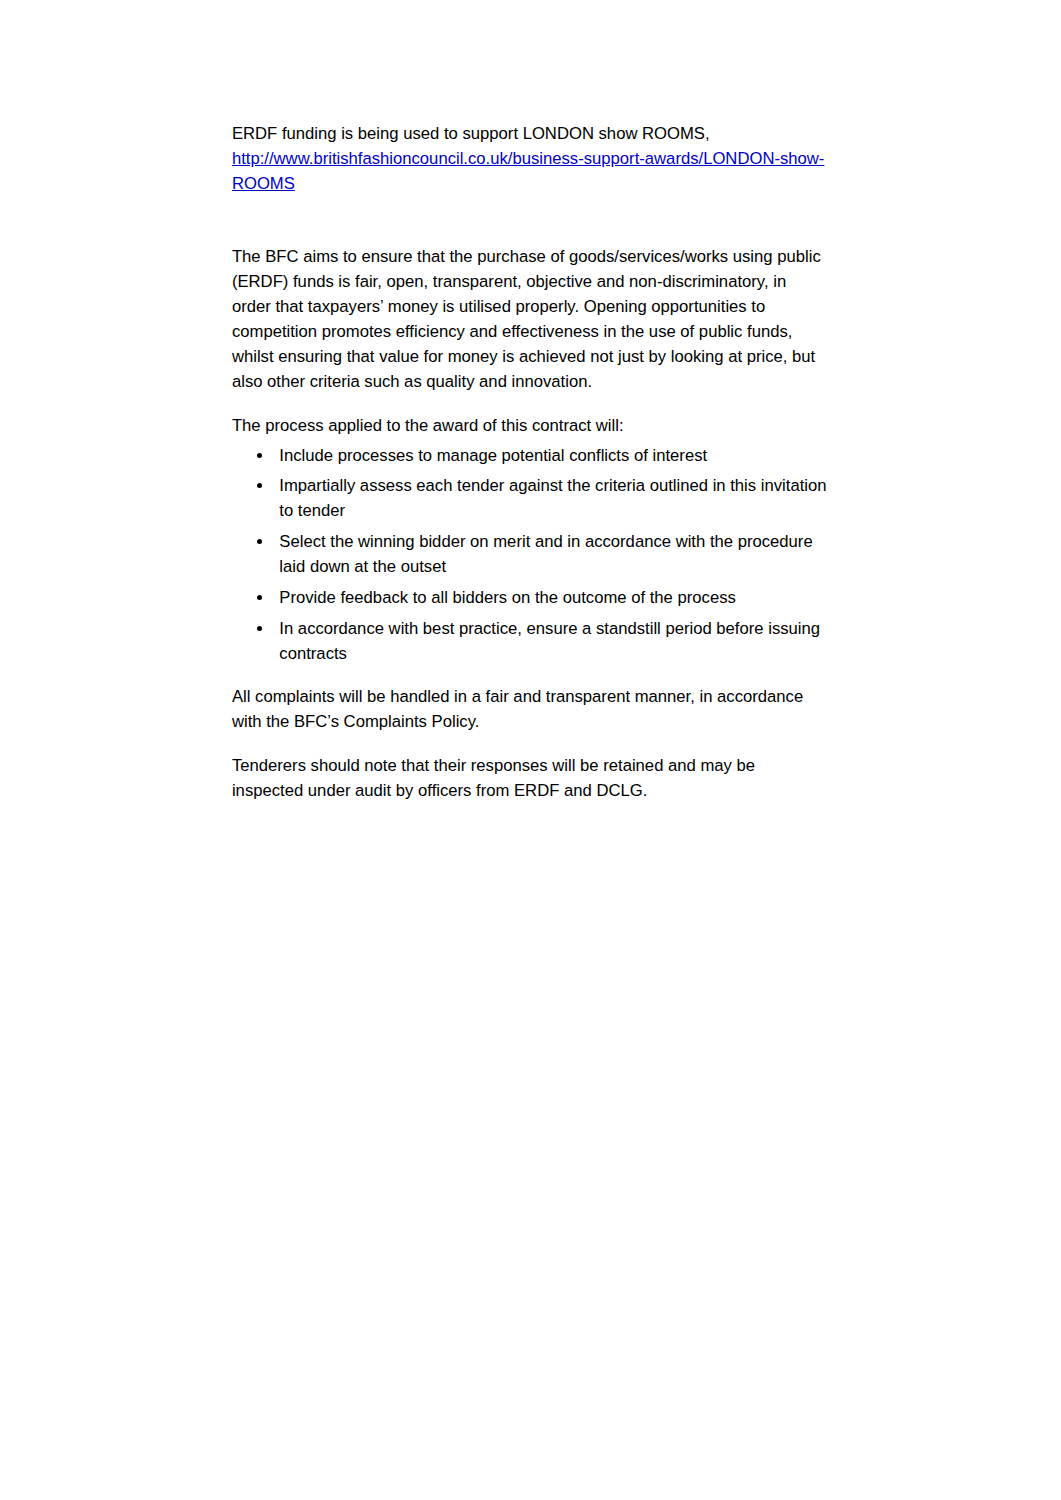ERDF funding is being used to support LONDON show ROOMS,
http://www.britishfashioncouncil.co.uk/business-support-awards/LONDON-show-ROOMS
The BFC aims to ensure that the purchase of goods/services/works using public (ERDF) funds is fair, open, transparent, objective and non-discriminatory, in order that taxpayers’ money is utilised properly. Opening opportunities to competition promotes efficiency and effectiveness in the use of public funds, whilst ensuring that value for money is achieved not just by looking at price, but also other criteria such as quality and innovation.
The process applied to the award of this contract will:
Include processes to manage potential conflicts of interest
Impartially assess each tender against the criteria outlined in this invitation to tender
Select the winning bidder on merit and in accordance with the procedure laid down at the outset
Provide feedback to all bidders on the outcome of the process
In accordance with best practice, ensure a standstill period before issuing contracts
All complaints will be handled in a fair and transparent manner, in accordance with the BFC’s Complaints Policy.
Tenderers should note that their responses will be retained and may be inspected under audit by officers from ERDF and DCLG.